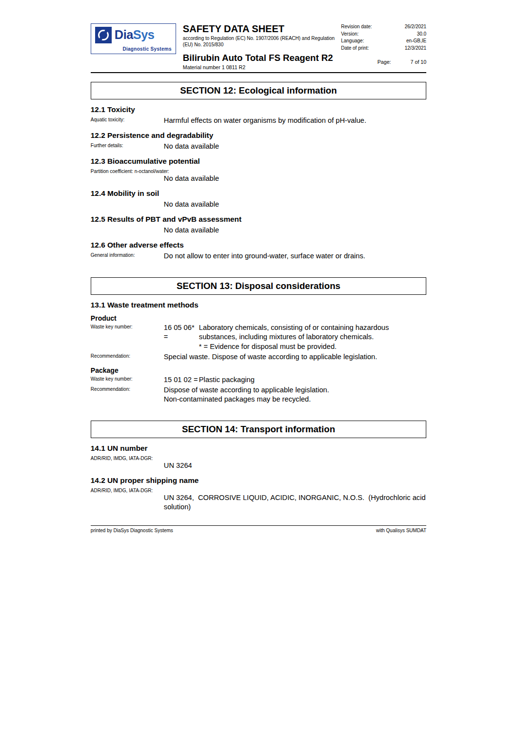DiaSys
Diagnostic Systems
SAFETY DATA SHEET
according to Regulation (EC) No. 1907/2006 (REACH) and Regulation (EU) No. 2015/830
Bilirubin Auto Total FS Reagent R2
Material number 1 0811 R2
| Revision date: | 26/2/2021 |
| Version: | 30.0 |
| Language: | en-GB,IE |
| Date of print: | 12/3/2021 |
Page: 7 of 10
SECTION 12: Ecological information
12.1 Toxicity
Aquatic toxicity:
Harmful effects on water organisms by modification of pH-value.
12.2 Persistence and degradability
Further details:
No data available
12.3 Bioaccumulative potential
Partition coefficient: n-octanol/water:
No data available
12.4 Mobility in soil
No data available
12.5 Results of PBT and vPvB assessment
No data available
12.6 Other adverse effects
General information:
Do not allow to enter into ground-water, surface water or drains.
SECTION 13: Disposal considerations
13.1 Waste treatment methods
Product
Waste key number:
16 05 06* =
Laboratory chemicals, consisting of or containing hazardous substances, including mixtures of laboratory chemicals.
* = Evidence for disposal must be provided.
Recommendation:
Special waste. Dispose of waste according to applicable legislation.
Package
Waste key number:
15 01 02 =
Plastic packaging
Recommendation:
Dispose of waste according to applicable legislation.
Non-contaminated packages may be recycled.
SECTION 14: Transport information
14.1 UN number
ADR/RID, IMDG, IATA-DGR:
UN 3264
14.2 UN proper shipping name
ADR/RID, IMDG, IATA-DGR:
UN 3264, CORROSIVE LIQUID, ACIDIC, INORGANIC, N.O.S. (Hydrochloric acid solution)
printed by DiaSys Diagnostic Systems
with Qualisys SUMDAT